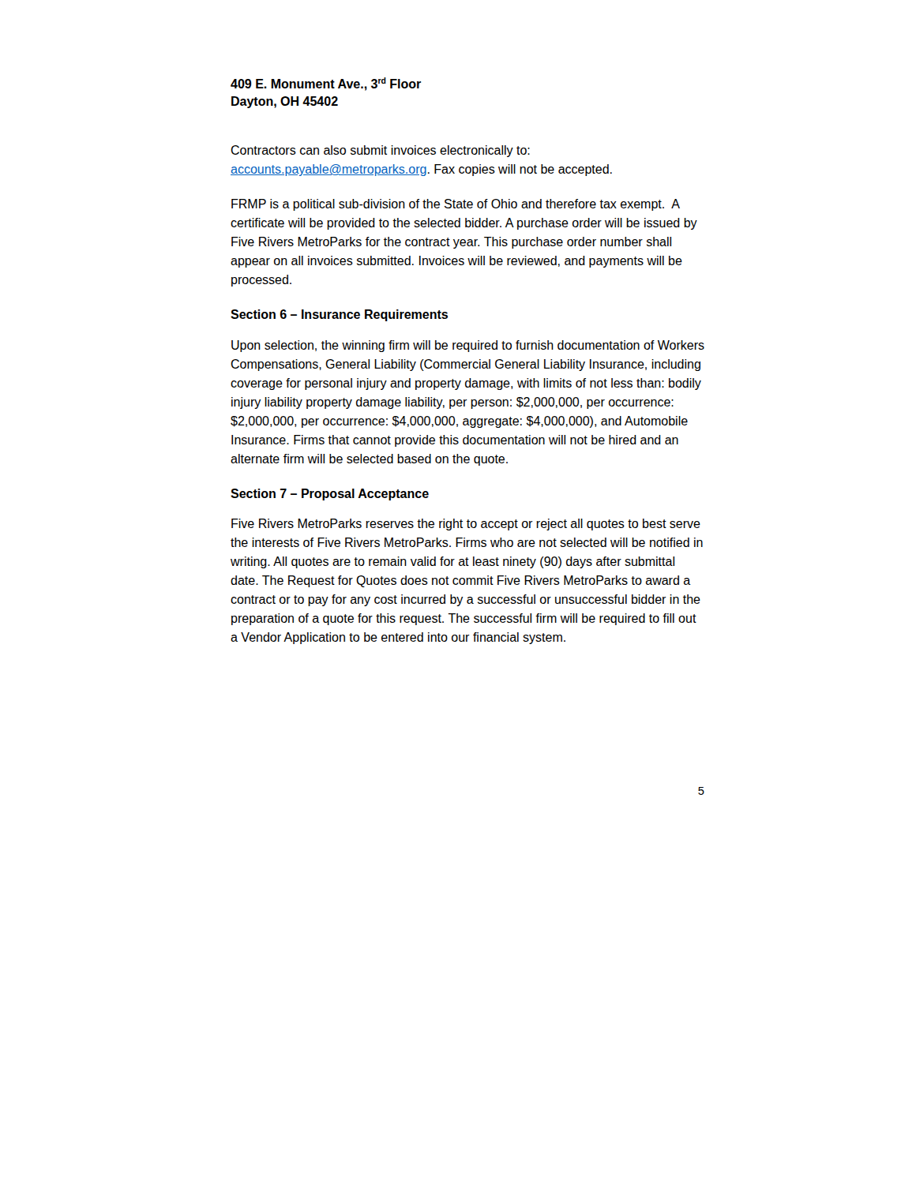409 E. Monument Ave., 3rd Floor
Dayton, OH 45402
Contractors can also submit invoices electronically to: accounts.payable@metroparks.org. Fax copies will not be accepted.
FRMP is a political sub-division of the State of Ohio and therefore tax exempt. A certificate will be provided to the selected bidder. A purchase order will be issued by Five Rivers MetroParks for the contract year. This purchase order number shall appear on all invoices submitted. Invoices will be reviewed, and payments will be processed.
Section 6 – Insurance Requirements
Upon selection, the winning firm will be required to furnish documentation of Workers Compensations, General Liability (Commercial General Liability Insurance, including coverage for personal injury and property damage, with limits of not less than: bodily injury liability property damage liability, per person: $2,000,000, per occurrence: $2,000,000, per occurrence: $4,000,000, aggregate: $4,000,000), and Automobile Insurance. Firms that cannot provide this documentation will not be hired and an alternate firm will be selected based on the quote.
Section 7 – Proposal Acceptance
Five Rivers MetroParks reserves the right to accept or reject all quotes to best serve the interests of Five Rivers MetroParks. Firms who are not selected will be notified in writing. All quotes are to remain valid for at least ninety (90) days after submittal date. The Request for Quotes does not commit Five Rivers MetroParks to award a contract or to pay for any cost incurred by a successful or unsuccessful bidder in the preparation of a quote for this request. The successful firm will be required to fill out a Vendor Application to be entered into our financial system.
5